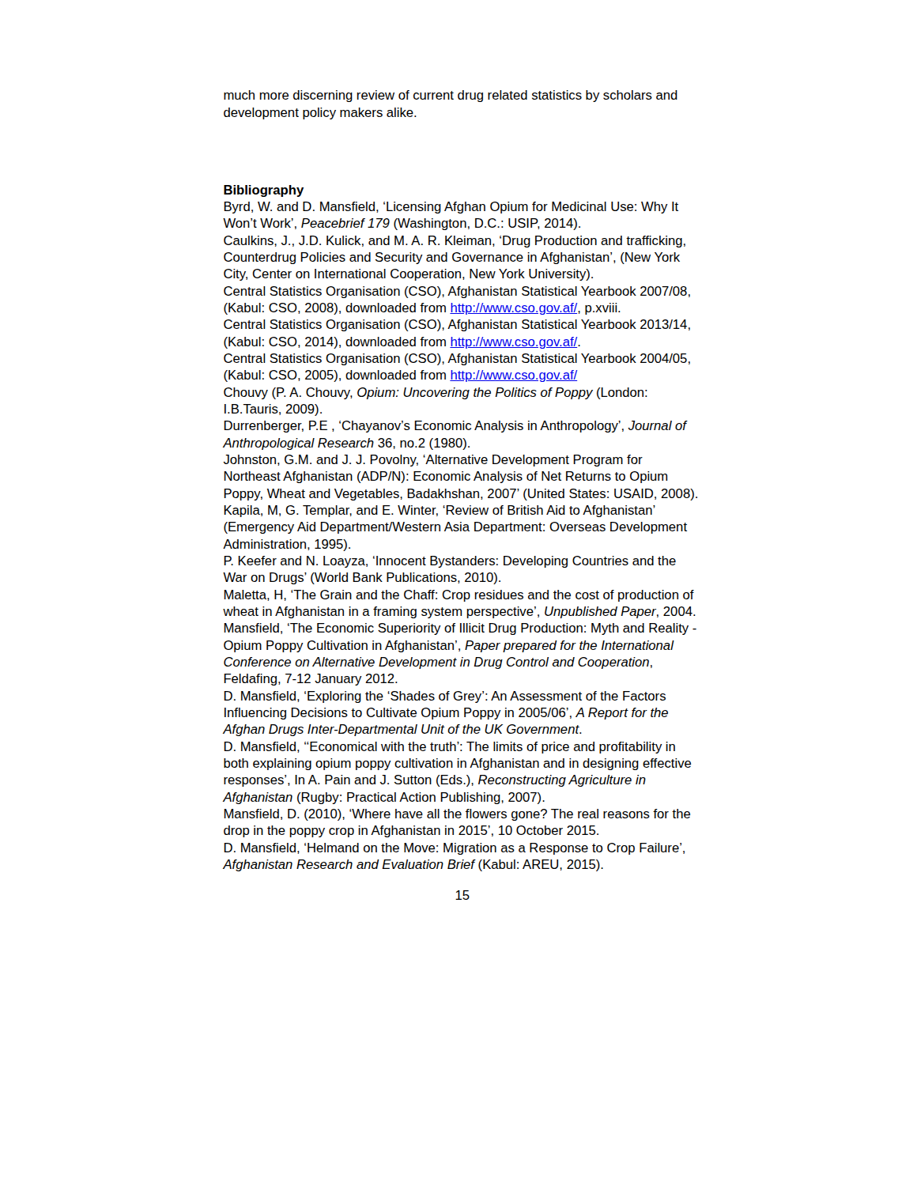much more discerning review of current drug related statistics by scholars and development policy makers alike.
Bibliography
Byrd, W. and D. Mansfield, ‘Licensing Afghan Opium for Medicinal Use: Why It Won’t Work’, Peacebrief 179 (Washington, D.C.: USIP, 2014).
Caulkins, J., J.D. Kulick, and M. A. R. Kleiman, ‘Drug Production and trafficking, Counterdrug Policies and Security and Governance in Afghanistan’, (New York City, Center on International Cooperation, New York University).
Central Statistics Organisation (CSO), Afghanistan Statistical Yearbook 2007/08, (Kabul: CSO, 2008), downloaded from http://www.cso.gov.af/, p.xviii.
Central Statistics Organisation (CSO), Afghanistan Statistical Yearbook 2013/14, (Kabul: CSO, 2014), downloaded from http://www.cso.gov.af/.
Central Statistics Organisation (CSO), Afghanistan Statistical Yearbook 2004/05, (Kabul: CSO, 2005), downloaded from http://www.cso.gov.af/
Chouvy (P. A. Chouvy, Opium: Uncovering the Politics of Poppy (London: I.B.Tauris, 2009).
Durrenberger, P.E , ‘Chayanov’s Economic Analysis in Anthropology’, Journal of Anthropological Research 36, no.2 (1980).
Johnston, G.M. and J. J. Povolny, ‘Alternative Development Program for Northeast Afghanistan (ADP/N): Economic Analysis of Net Returns to Opium Poppy, Wheat and Vegetables, Badakhshan, 2007’ (United States: USAID, 2008).
Kapila, M, G. Templar, and E. Winter, ‘Review of British Aid to Afghanistan’ (Emergency Aid Department/Western Asia Department: Overseas Development Administration, 1995).
P. Keefer and N. Loayza, ‘Innocent Bystanders: Developing Countries and the War on Drugs’ (World Bank Publications, 2010).
Maletta, H, ‘The Grain and the Chaff: Crop residues and the cost of production of wheat in Afghanistan in a framing system perspective’, Unpublished Paper, 2004.
Mansfield, ‘The Economic Superiority of Illicit Drug Production: Myth and Reality - Opium Poppy Cultivation in Afghanistan’, Paper prepared for the International Conference on Alternative Development in Drug Control and Cooperation, Feldafing, 7-12 January 2012.
D. Mansfield, ‘Exploring the ‘Shades of Grey’: An Assessment of the Factors Influencing Decisions to Cultivate Opium Poppy in 2005/06’, A Report for the Afghan Drugs Inter-Departmental Unit of the UK Government.
D. Mansfield, ‘‘Economical with the truth’: The limits of price and profitability in both explaining opium poppy cultivation in Afghanistan and in designing effective responses’, In A. Pain and J. Sutton (Eds.), Reconstructing Agriculture in Afghanistan (Rugby: Practical Action Publishing, 2007).
Mansfield, D. (2010), ‘Where have all the flowers gone? The real reasons for the drop in the poppy crop in Afghanistan in 2015’, 10 October 2015.
D. Mansfield, ‘Helmand on the Move: Migration as a Response to Crop Failure’, Afghanistan Research and Evaluation Brief (Kabul: AREU, 2015).
15